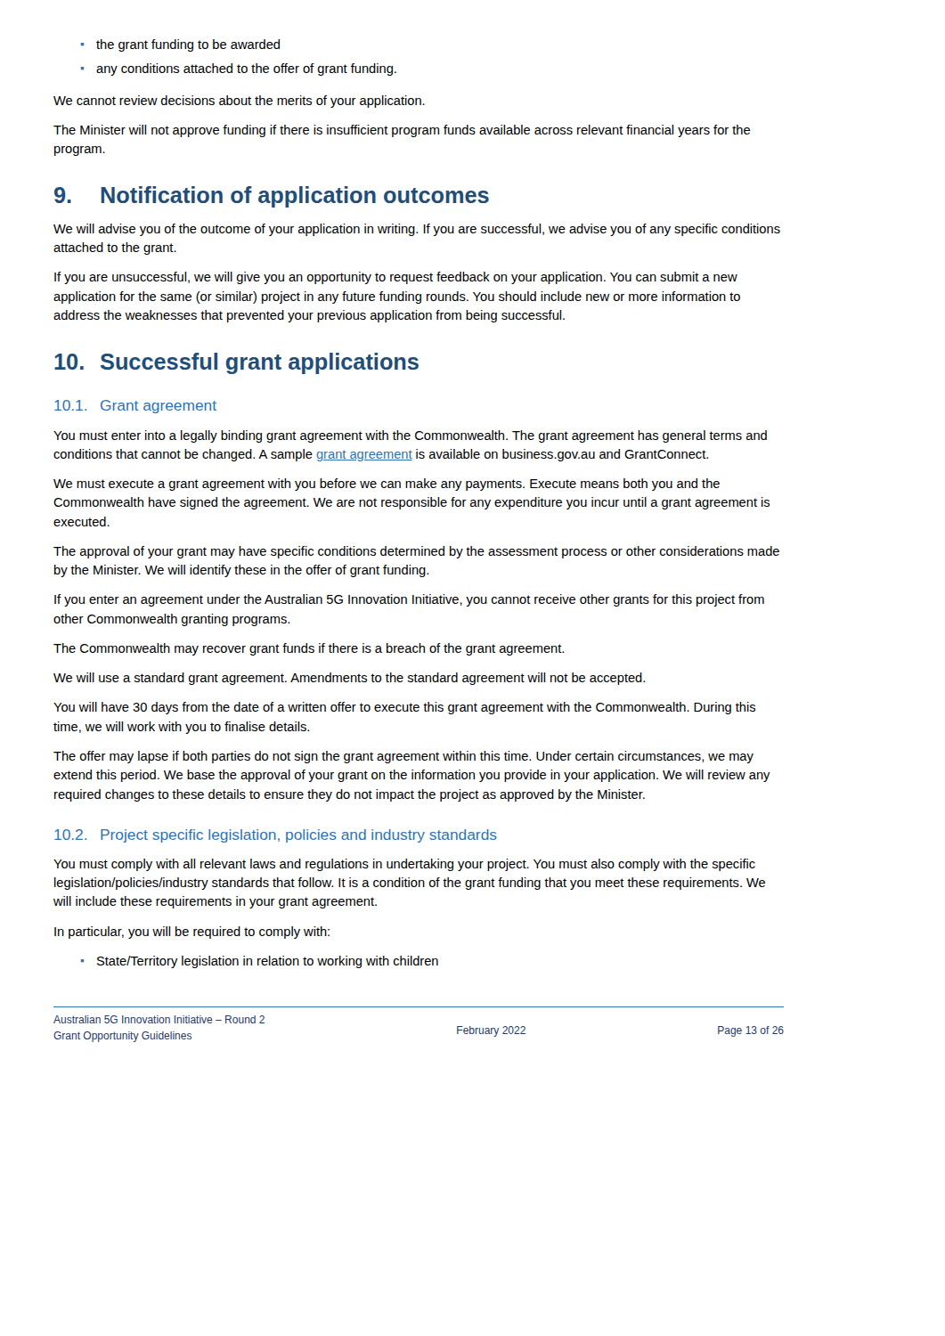the grant funding to be awarded
any conditions attached to the offer of grant funding.
We cannot review decisions about the merits of your application.
The Minister will not approve funding if there is insufficient program funds available across relevant financial years for the program.
9. Notification of application outcomes
We will advise you of the outcome of your application in writing. If you are successful, we advise you of any specific conditions attached to the grant.
If you are unsuccessful, we will give you an opportunity to request feedback on your application. You can submit a new application for the same (or similar) project in any future funding rounds. You should include new or more information to address the weaknesses that prevented your previous application from being successful.
10. Successful grant applications
10.1. Grant agreement
You must enter into a legally binding grant agreement with the Commonwealth. The grant agreement has general terms and conditions that cannot be changed. A sample grant agreement is available on business.gov.au and GrantConnect.
We must execute a grant agreement with you before we can make any payments. Execute means both you and the Commonwealth have signed the agreement. We are not responsible for any expenditure you incur until a grant agreement is executed.
The approval of your grant may have specific conditions determined by the assessment process or other considerations made by the Minister. We will identify these in the offer of grant funding.
If you enter an agreement under the Australian 5G Innovation Initiative, you cannot receive other grants for this project from other Commonwealth granting programs.
The Commonwealth may recover grant funds if there is a breach of the grant agreement.
We will use a standard grant agreement. Amendments to the standard agreement will not be accepted.
You will have 30 days from the date of a written offer to execute this grant agreement with the Commonwealth. During this time, we will work with you to finalise details.
The offer may lapse if both parties do not sign the grant agreement within this time. Under certain circumstances, we may extend this period. We base the approval of your grant on the information you provide in your application. We will review any required changes to these details to ensure they do not impact the project as approved by the Minister.
10.2. Project specific legislation, policies and industry standards
You must comply with all relevant laws and regulations in undertaking your project. You must also comply with the specific legislation/policies/industry standards that follow. It is a condition of the grant funding that you meet these requirements. We will include these requirements in your grant agreement.
In particular, you will be required to comply with:
State/Territory legislation in relation to working with children
Australian 5G Innovation Initiative – Round 2
Grant Opportunity Guidelines
February 2022
Page 13 of 26